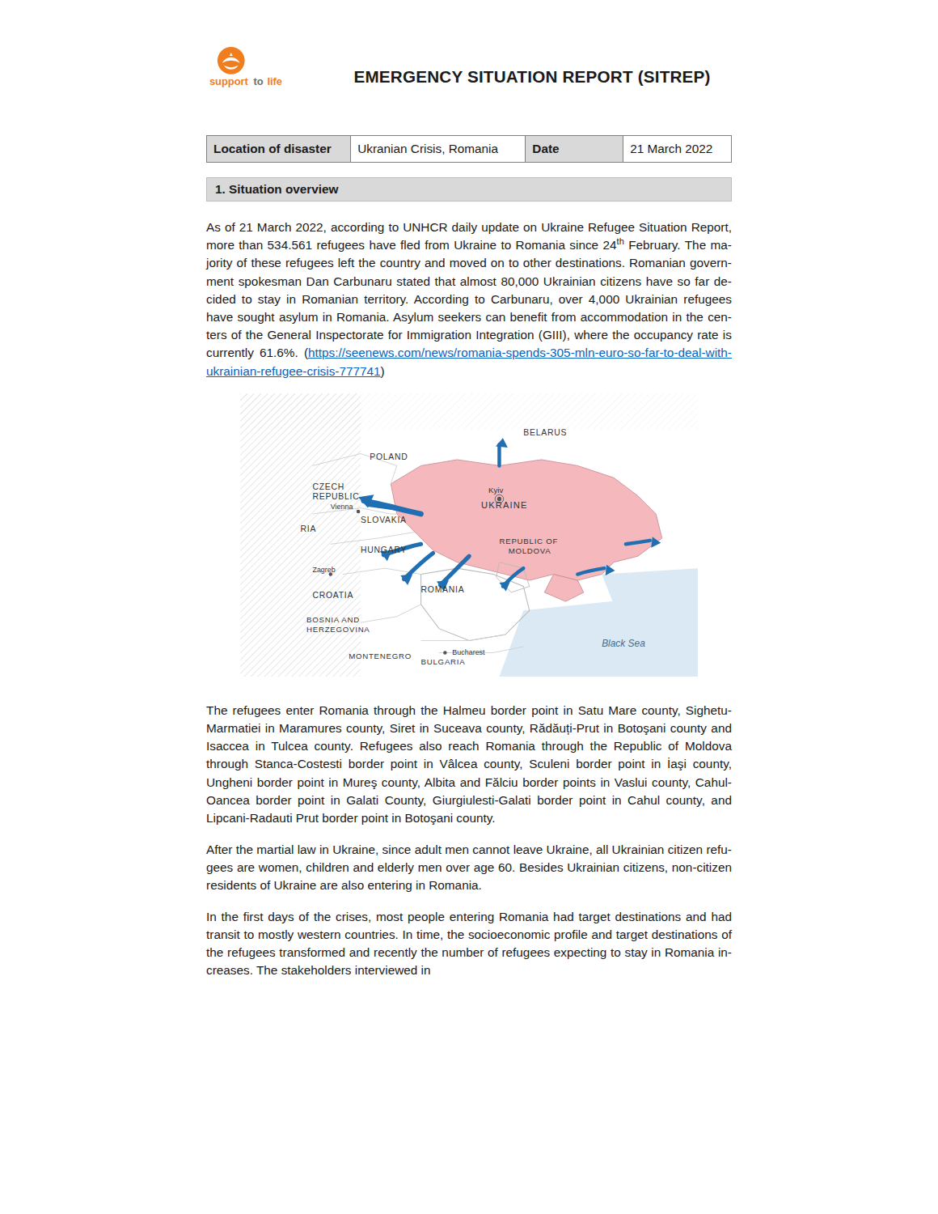support to life
EMERGENCY SITUATION REPORT (SITREP)
| Location of disaster | Ukranian Crisis, Romania | Date | 21 March 2022 |
1. Situation overview
As of 21 March 2022, according to UNHCR daily update on Ukraine Refugee Situation Report, more than 534.561 refugees have fled from Ukraine to Romania since 24th February. The majority of these refugees left the country and moved on to other destinations. Romanian government spokesman Dan Carbunaru stated that almost 80,000 Ukrainian citizens have so far decided to stay in Romanian territory. According to Carbunaru, over 4,000 Ukrainian refugees have sought asylum in Romania. Asylum seekers can benefit from accommodation in the centers of the General Inspectorate for Immigration Integration (GIII), where the occupancy rate is currently 61.6%. (https://seenews.com/news/romania-spends-305-mln-euro-so-far-to-deal-with-ukrainian-refugee-crisis-777741)
Kyiv Vienna Bucharest Zagreb BELARUS POLAND CZECH REPUBLIC SLOVAKIA RIA HUNGARY UKRAINE REPUBLIC OF MOLDOVA ROMANIA CROATIA BOSNIA AND HERZEGOVINA MONTENEGRO BULGARIA Black Sea
The refugees enter Romania through the Halmeu border point in Satu Mare county, Sighetu-Marmatiei in Maramures county, Siret in Suceava county, Rădăuți-Prut in Botoşani county and Isaccea in Tulcea county. Refugees also reach Romania through the Republic of Moldova through Stanca-Costesti border point in Vâlcea county, Sculeni border point in İaşi county, Ungheni border point in Mureş county, Albita and Fălciu border points in Vaslui county, Cahul-Oancea border point in Galati County, Giurgiulesti-Galati border point in Cahul county, and Lipcani-Radauti Prut border point in Botoşani county.
After the martial law in Ukraine, since adult men cannot leave Ukraine, all Ukrainian citizen refugees are women, children and elderly men over age 60. Besides Ukrainian citizens, non-citizen residents of Ukraine are also entering in Romania.
In the first days of the crises, most people entering Romania had target destinations and had transit to mostly western countries. In time, the socioeconomic profile and target destinations of the refugees transformed and recently the number of refugees expecting to stay in Romania increases. The stakeholders interviewed in